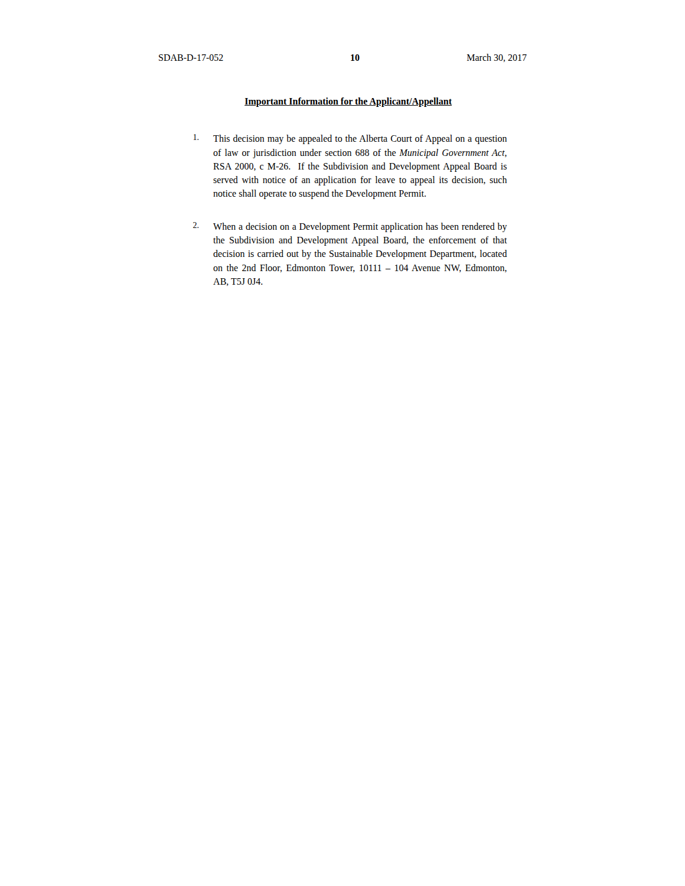SDAB-D-17-052
10
March 30, 2017
Important Information for the Applicant/Appellant
This decision may be appealed to the Alberta Court of Appeal on a question of law or jurisdiction under section 688 of the Municipal Government Act, RSA 2000, c M-26. If the Subdivision and Development Appeal Board is served with notice of an application for leave to appeal its decision, such notice shall operate to suspend the Development Permit.
When a decision on a Development Permit application has been rendered by the Subdivision and Development Appeal Board, the enforcement of that decision is carried out by the Sustainable Development Department, located on the 2nd Floor, Edmonton Tower, 10111 – 104 Avenue NW, Edmonton, AB, T5J 0J4.